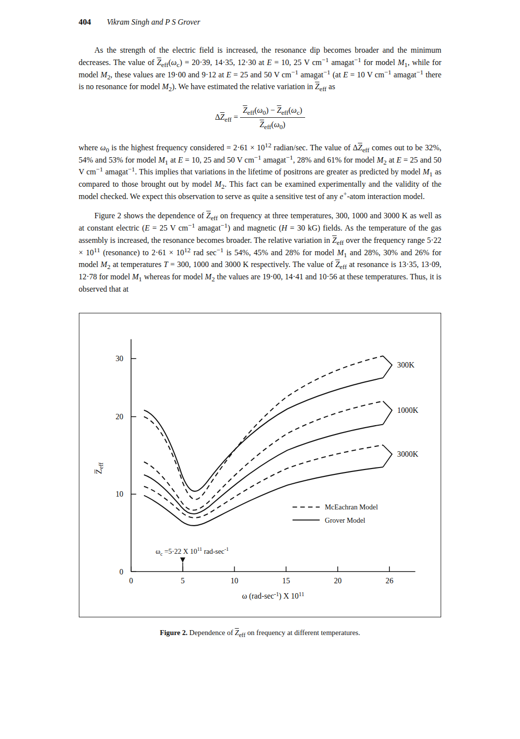404 Vikram Singh and P S Grover
As the strength of the electric field is increased, the resonance dip becomes broader and the minimum decreases. The value of Zeff(ωc) = 20·39, 14·35, 12·30 at E = 10, 25 V cm−1 amagat−1 for model M1, while for model M2, these values are 19·00 and 9·12 at E = 25 and 50 V cm−1 amagat−1 (at E = 10 V cm−1 amagat−1 there is no resonance for model M2). We have estimated the relative variation in Zeff as
ΔZeff = Zeff(ω0) − Zeff(ωc) Zeff(ω0)
where ω0 is the highest frequency considered = 2·61 × 1012 radian/sec. The value of ΔZeff comes out to be 32%, 54% and 53% for model M1 at E = 10, 25 and 50 V cm−1 amagat−1, 28% and 61% for model M2 at E = 25 and 50 V cm−1 amagat−1. This implies that variations in the lifetime of positrons are greater as predicted by model M1 as compared to those brought out by model M2. This fact can be examined experimentally and the validity of the model checked. We expect this observation to serve as quite a sensitive test of any e+-atom interaction model.
Figure 2 shows the dependence of Zeff on frequency at three temperatures, 300, 1000 and 3000 K as well as at constant electric (E = 25 V cm−1 amagat−1) and magnetic (H = 30 kG) fields. As the temperature of the gas assembly is increased, the resonance becomes broader. The relative variation in Zeff over the frequency range 5·22 × 1011 (resonance) to 2·61 × 1012 rad sec−1 is 54%, 45% and 28% for model M1 and 28%, 30% and 26% for model M2 at temperatures T = 300, 1000 and 3000 K respectively. The value of Zeff at resonance is 13·35, 13·09, 12·78 for model M1 whereas for model M2 the values are 19·00, 14·41 and 10·56 at these temperatures. Thus, it is observed that at
0 10 20 30 Z̅eff 0 5 10 15 20 26 ω (rad-sec-1) X 1011 ωc =5·22 X 1011 rad-sec-1 300K 1000K 3000K McEachran Model Grover Model
Figure 2. Dependence of Zeff on frequency at different temperatures.